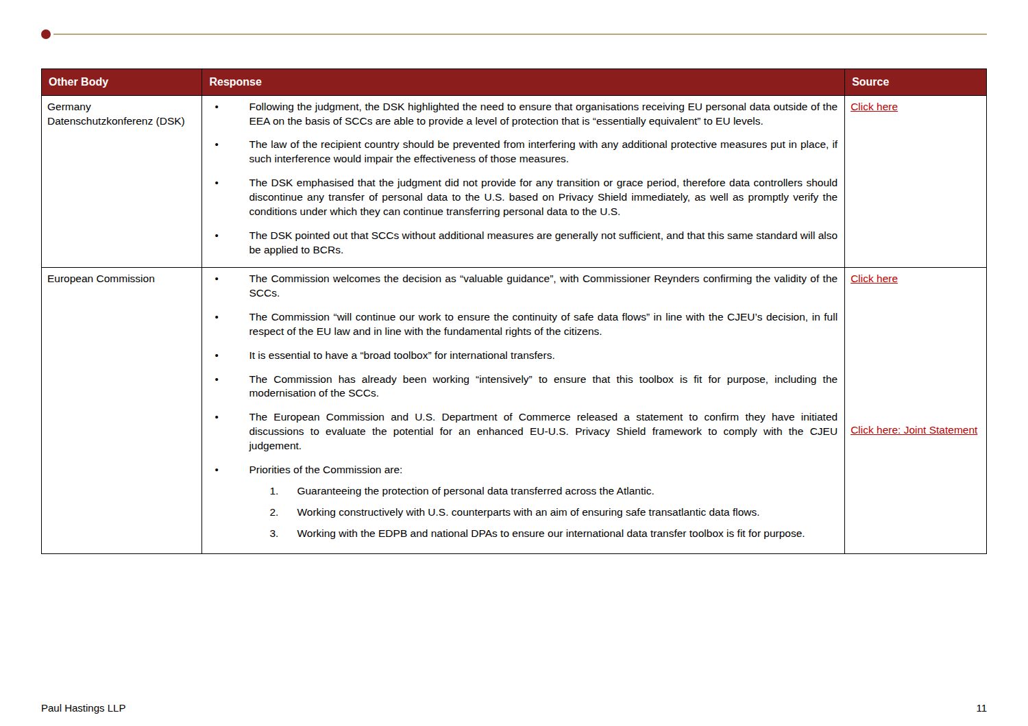| Other Body | Response | Source |
| --- | --- | --- |
| Germany Datenschutzkonferenz (DSK) | Following the judgment, the DSK highlighted the need to ensure that organisations receiving EU personal data outside of the EEA on the basis of SCCs are able to provide a level of protection that is “essentially equivalent” to EU levels. The law of the recipient country should be prevented from interfering with any additional protective measures put in place, if such interference would impair the effectiveness of those measures. The DSK emphasised that the judgment did not provide for any transition or grace period, therefore data controllers should discontinue any transfer of personal data to the U.S. based on Privacy Shield immediately, as well as promptly verify the conditions under which they can continue transferring personal data to the U.S. The DSK pointed out that SCCs without additional measures are generally not sufficient, and that this same standard will also be applied to BCRs. | Click here |
| European Commission | The Commission welcomes the decision as “valuable guidance”, with Commissioner Reynders confirming the validity of the SCCs. The Commission “will continue our work to ensure the continuity of safe data flows” in line with the CJEU’s decision, in full respect of the EU law and in line with the fundamental rights of the citizens. It is essential to have a “broad toolbox” for international transfers. The Commission has already been working “intensively” to ensure that this toolbox is fit for purpose, including the modernisation of the SCCs. The European Commission and U.S. Department of Commerce released a statement to confirm they have initiated discussions to evaluate the potential for an enhanced EU-U.S. Privacy Shield framework to comply with the CJEU judgement. Priorities of the Commission are: Guaranteeing the protection of personal data transferred across the Atlantic. Working constructively with U.S. counterparts with an aim of ensuring safe transatlantic data flows. Working with the EDPB and national DPAs to ensure our international data transfer toolbox is fit for purpose. | Click here Click here: Joint Statement |
Paul Hastings LLP
11